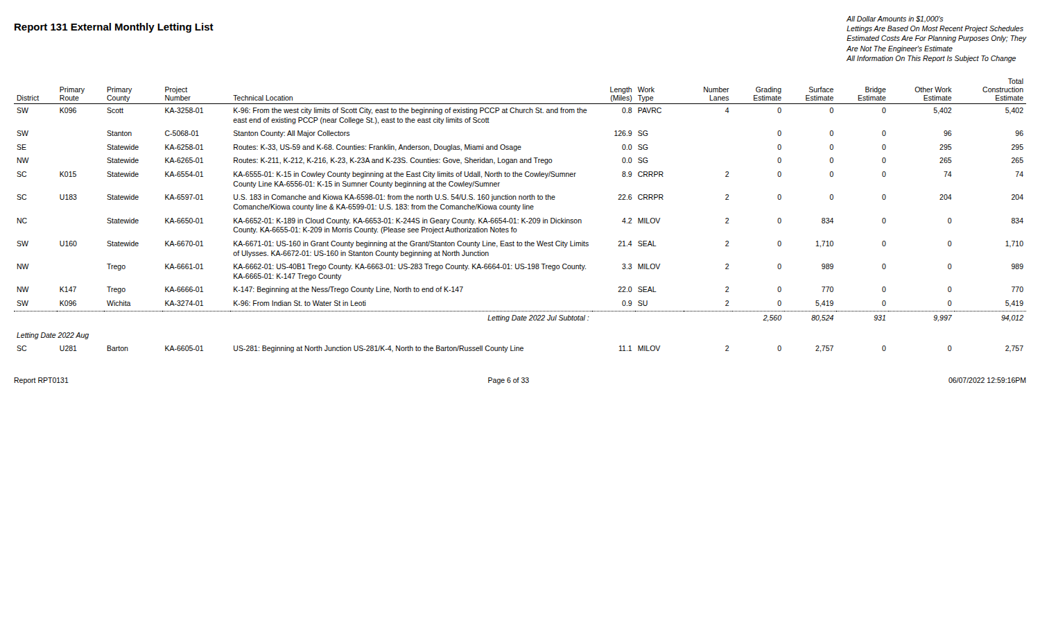Report 131 External Monthly Letting List
All Dollar Amounts in $1,000's
Lettings Are Based On Most Recent Project Schedules
Estimated Costs Are For Planning Purposes Only; They
Are Not The Engineer's Estimate
All Information On This Report Is Subject To Change
| District | Primary Route | Primary County | Project Number | Technical Location | Length (Miles) | Work Type | Number Lanes | Grading Estimate | Surface Estimate | Bridge Estimate | Other Work Estimate | Total Construction Estimate |
| --- | --- | --- | --- | --- | --- | --- | --- | --- | --- | --- | --- | --- |
| SW | K096 | Scott | KA-3258-01 | K-96: From the west city limits of Scott City, east to the beginning of existing PCCP at Church St. and from the east end of existing PCCP (near College St.), east to the east city limits of Scott | 0.8 | PAVRC | 4 | 0 | 0 | 0 | 5,402 | 5,402 |
| SW | | Stanton | C-5068-01 | Stanton County: All Major Collectors | 126.9 | SG | | 0 | 0 | 0 | 96 | 96 |
| SE | | Statewide | KA-6258-01 | Routes: K-33, US-59 and K-68. Counties: Franklin, Anderson, Douglas, Miami and Osage | 0.0 | SG | | 0 | 0 | 0 | 295 | 295 |
| NW | | Statewide | KA-6265-01 | Routes: K-211, K-212, K-216, K-23, K-23A and K-23S. Counties: Gove, Sheridan, Logan and Trego | 0.0 | SG | | 0 | 0 | 0 | 265 | 265 |
| SC | K015 | Statewide | KA-6554-01 | KA-6555-01: K-15 in Cowley County beginning at the East City limits of Udall, North to the Cowley/Sumner County Line KA-6556-01: K-15 in Sumner County beginning at the Cowley/Sumner | 8.9 | CRRPR | 2 | 0 | 0 | 0 | 74 | 74 |
| SC | U183 | Statewide | KA-6597-01 | U.S. 183 in Comanche and Kiowa KA-6598-01: from the north U.S. 54/U.S. 160 junction north to the Comanche/Kiowa county line & KA-6599-01: U.S. 183: from the Comanche/Kiowa county line | 22.6 | CRRPR | 2 | 0 | 0 | 0 | 204 | 204 |
| NC | | Statewide | KA-6650-01 | KA-6652-01: K-189 in Cloud County. KA-6653-01: K-244S in Geary County. KA-6654-01: K-209 in Dickinson County. KA-6655-01: K-209 in Morris County. (Please see Project Authorization Notes fo | 4.2 | MILOV | 2 | 0 | 834 | 0 | 0 | 834 |
| SW | U160 | Statewide | KA-6670-01 | KA-6671-01: US-160 in Grant County beginning at the Grant/Stanton County Line, East to the West City Limits of Ulysses. KA-6672-01: US-160 in Stanton County beginning at North Junction | 21.4 | SEAL | 2 | 0 | 1,710 | 0 | 0 | 1,710 |
| NW | | Trego | KA-6661-01 | KA-6662-01: US-40B1 Trego County. KA-6663-01: US-283 Trego County. KA-6664-01: US-198 Trego County. KA-6665-01: K-147 Trego County | 3.3 | MILOV | 2 | 0 | 989 | 0 | 0 | 989 |
| NW | K147 | Trego | KA-6666-01 | K-147: Beginning at the Ness/Trego County Line, North to end of K-147 | 22.0 | SEAL | 2 | 0 | 770 | 0 | 0 | 770 |
| SW | K096 | Wichita | KA-3274-01 | K-96: From Indian St. to Water St in Leoti | 0.9 | SU | 2 | 0 | 5,419 | 0 | 0 | 5,419 |
| Letting Date 2022 Jul Subtotal : | | | | 2,560 | 80,524 | 931 | 9,997 | 94,012 |
| Letting Date 2022 Aug |
| SC | U281 | Barton | KA-6605-01 | US-281: Beginning at North Junction US-281/K-4, North to the Barton/Russell County Line | 11.1 | MILOV | 2 | 0 | 2,757 | 0 | 0 | 2,757 |
Report RPT0131
Page 6 of 33
06/07/2022 12:59:16PM